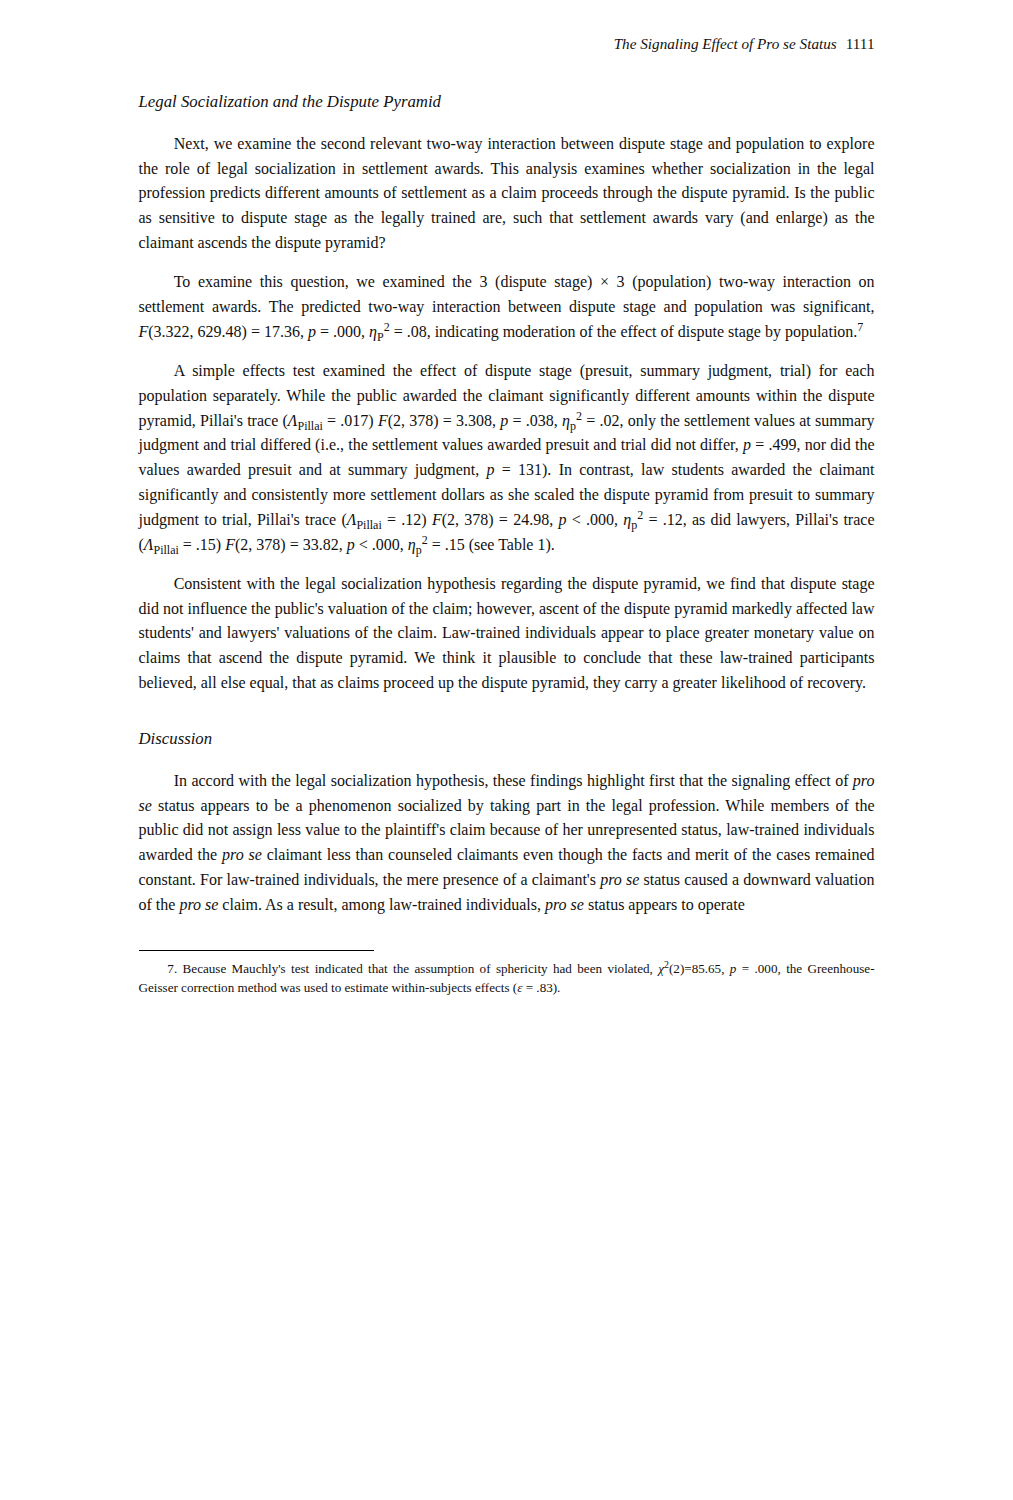The Signaling Effect of Pro se Status 1111
Legal Socialization and the Dispute Pyramid
Next, we examine the second relevant two-way interaction between dispute stage and population to explore the role of legal socialization in settlement awards. This analysis examines whether socialization in the legal profession predicts different amounts of settlement as a claim proceeds through the dispute pyramid. Is the public as sensitive to dispute stage as the legally trained are, such that settlement awards vary (and enlarge) as the claimant ascends the dispute pyramid?
To examine this question, we examined the 3 (dispute stage) × 3 (population) two-way interaction on settlement awards. The predicted two-way interaction between dispute stage and population was significant, F(3.322, 629.48) = 17.36, p = .000, ηP2 = .08, indicating moderation of the effect of dispute stage by population.7
A simple effects test examined the effect of dispute stage (presuit, summary judgment, trial) for each population separately. While the public awarded the claimant significantly different amounts within the dispute pyramid, Pillai's trace (ΛPillai = .017) F(2, 378) = 3.308, p = .038, ηp2 = .02, only the settlement values at summary judgment and trial differed (i.e., the settlement values awarded presuit and trial did not differ, p = .499, nor did the values awarded presuit and at summary judgment, p = 131). In contrast, law students awarded the claimant significantly and consistently more settlement dollars as she scaled the dispute pyramid from presuit to summary judgment to trial, Pillai's trace (ΛPillai = .12) F(2, 378) = 24.98, p < .000, ηp2 = .12, as did lawyers, Pillai's trace (ΛPillai = .15) F(2, 378) = 33.82, p < .000, ηp2 = .15 (see Table 1).
Consistent with the legal socialization hypothesis regarding the dispute pyramid, we find that dispute stage did not influence the public's valuation of the claim; however, ascent of the dispute pyramid markedly affected law students' and lawyers' valuations of the claim. Law-trained individuals appear to place greater monetary value on claims that ascend the dispute pyramid. We think it plausible to conclude that these law-trained participants believed, all else equal, that as claims proceed up the dispute pyramid, they carry a greater likelihood of recovery.
Discussion
In accord with the legal socialization hypothesis, these findings highlight first that the signaling effect of pro se status appears to be a phenomenon socialized by taking part in the legal profession. While members of the public did not assign less value to the plaintiff's claim because of her unrepresented status, law-trained individuals awarded the pro se claimant less than counseled claimants even though the facts and merit of the cases remained constant. For law-trained individuals, the mere presence of a claimant's pro se status caused a downward valuation of the pro se claim. As a result, among law-trained individuals, pro se status appears to operate
7. Because Mauchly's test indicated that the assumption of sphericity had been violated, χ2(2)=85.65, p = .000, the Greenhouse-Geisser correction method was used to estimate within-subjects effects (ε = .83).